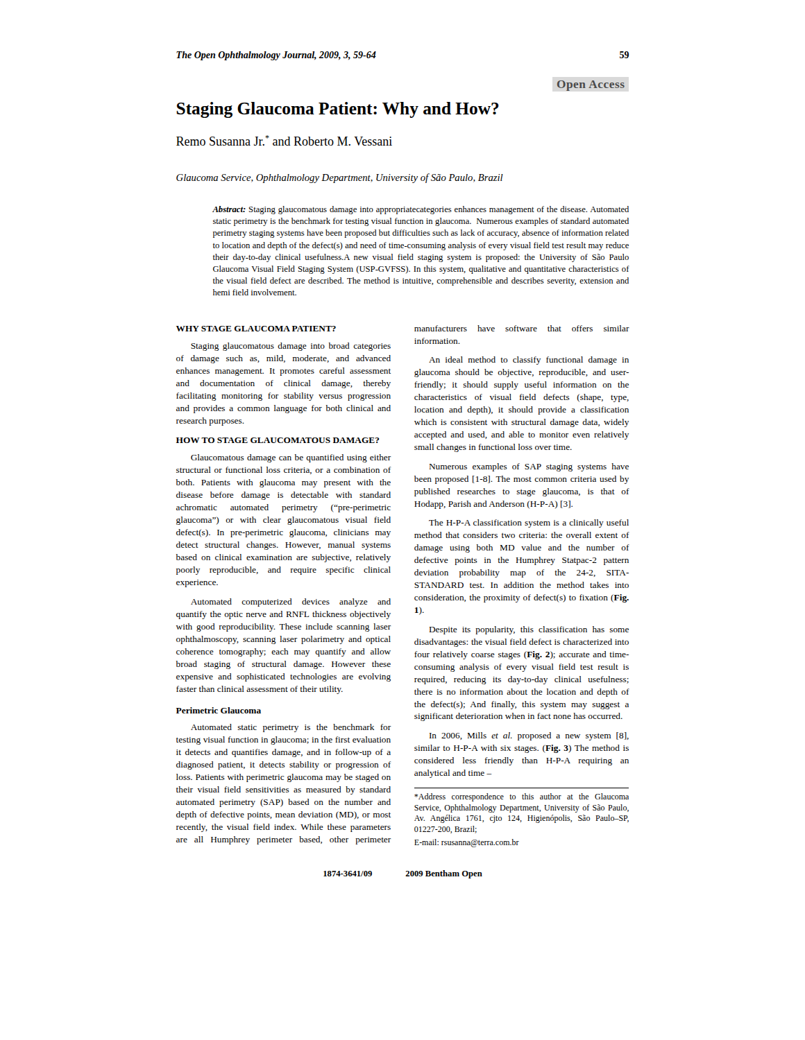The Open Ophthalmology Journal, 2009, 3, 59-64
59
Open Access
Staging Glaucoma Patient: Why and How?
Remo Susanna Jr.* and Roberto M. Vessani
Glaucoma Service, Ophthalmology Department, University of São Paulo, Brazil
Abstract: Staging glaucomatous damage into appropriatecategories enhances management of the disease. Automated static perimetry is the benchmark for testing visual function in glaucoma. Numerous examples of standard automated perimetry staging systems have been proposed but difficulties such as lack of accuracy, absence of information related to location and depth of the defect(s) and need of time-consuming analysis of every visual field test result may reduce their day-to-day clinical usefulness.A new visual field staging system is proposed: the University of São Paulo Glaucoma Visual Field Staging System (USP-GVFSS). In this system, qualitative and quantitative characteristics of the visual field defect are described. The method is intuitive, comprehensible and describes severity, extension and hemi field involvement.
Why Stage Glaucoma Patient?
Staging glaucomatous damage into broad categories of damage such as, mild, moderate, and advanced enhances management. It promotes careful assessment and documentation of clinical damage, thereby facilitating monitoring for stability versus progression and provides a common language for both clinical and research purposes.
How to Stage Glaucomatous Damage?
Glaucomatous damage can be quantified using either structural or functional loss criteria, or a combination of both. Patients with glaucoma may present with the disease before damage is detectable with standard achromatic automated perimetry (“pre-perimetric glaucoma”) or with clear glaucomatous visual field defect(s). In pre-perimetric glaucoma, clinicians may detect structural changes. However, manual systems based on clinical examination are subjective, relatively poorly reproducible, and require specific clinical experience.
Automated computerized devices analyze and quantify the optic nerve and RNFL thickness objectively with good reproducibility. These include scanning laser ophthalmoscopy, scanning laser polarimetry and optical coherence tomography; each may quantify and allow broad staging of structural damage. However these expensive and sophisticated technologies are evolving faster than clinical assessment of their utility.
Perimetric Glaucoma
Automated static perimetry is the benchmark for testing visual function in glaucoma; in the first evaluation it detects and quantifies damage, and in follow-up of a diagnosed patient, it detects stability or progression of loss. Patients with perimetric glaucoma may be staged on their visual field sensitivities as measured by standard automated perimetry (SAP) based on the number and depth of defective points, mean deviation (MD), or most recently, the visual field index. While these parameters are all Humphrey perimeter based, other perimeter manufacturers have software that offers similar information.
An ideal method to classify functional damage in glaucoma should be objective, reproducible, and user-friendly; it should supply useful information on the characteristics of visual field defects (shape, type, location and depth), it should provide a classification which is consistent with structural damage data, widely accepted and used, and able to monitor even relatively small changes in functional loss over time.
Numerous examples of SAP staging systems have been proposed [1-8]. The most common criteria used by published researches to stage glaucoma, is that of Hodapp, Parish and Anderson (H-P-A) [3].
The H-P-A classification system is a clinically useful method that considers two criteria: the overall extent of damage using both MD value and the number of defective points in the Humphrey Statpac-2 pattern deviation probability map of the 24-2, SITA-STANDARD test. In addition the method takes into consideration, the proximity of defect(s) to fixation (Fig. 1).
Despite its popularity, this classification has some disadvantages: the visual field defect is characterized into four relatively coarse stages (Fig. 2); accurate and time-consuming analysis of every visual field test result is required, reducing its day-to-day clinical usefulness; there is no information about the location and depth of the defect(s); And finally, this system may suggest a significant deterioration when in fact none has occurred.
In 2006, Mills et al. proposed a new system [8], similar to H-P-A with six stages. (Fig. 3) The method is considered less friendly than H-P-A requiring an analytical and time –
*Address correspondence to this author at the Glaucoma Service, Ophthalmology Department, University of São Paulo, Av. Angélica 1761, cjto 124, Higienópolis, São Paulo–SP, 01227-200, Brazil;
E-mail: rsusanna@terra.com.br
1874-3641/092009 Bentham Open